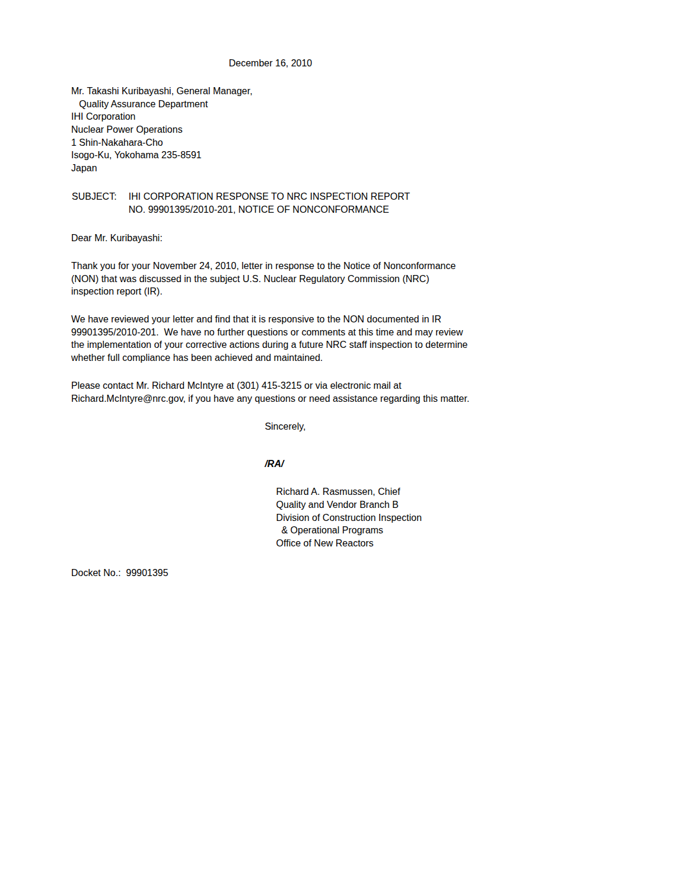December 16, 2010
Mr. Takashi Kuribayashi, General Manager,
Quality Assurance Department
IHI Corporation
Nuclear Power Operations
1 Shin-Nakahara-Cho
Isogo-Ku, Yokohama 235-8591
Japan
| SUBJECT: | IHI CORPORATION RESPONSE TO NRC INSPECTION REPORT NO. 99901395/2010-201, NOTICE OF NONCONFORMANCE |
Dear Mr. Kuribayashi:
Thank you for your November 24, 2010, letter in response to the Notice of Nonconformance (NON) that was discussed in the subject U.S. Nuclear Regulatory Commission (NRC) inspection report (IR).
We have reviewed your letter and find that it is responsive to the NON documented in IR 99901395/2010-201. We have no further questions or comments at this time and may review the implementation of your corrective actions during a future NRC staff inspection to determine whether full compliance has been achieved and maintained.
Please contact Mr. Richard McIntyre at (301) 415-3215 or via electronic mail at Richard.McIntyre@nrc.gov, if you have any questions or need assistance regarding this matter.
Sincerely,
/RA/
Richard A. Rasmussen, Chief
Quality and Vendor Branch B
Division of Construction Inspection
& Operational Programs
Office of New Reactors
Docket No.: 99901395